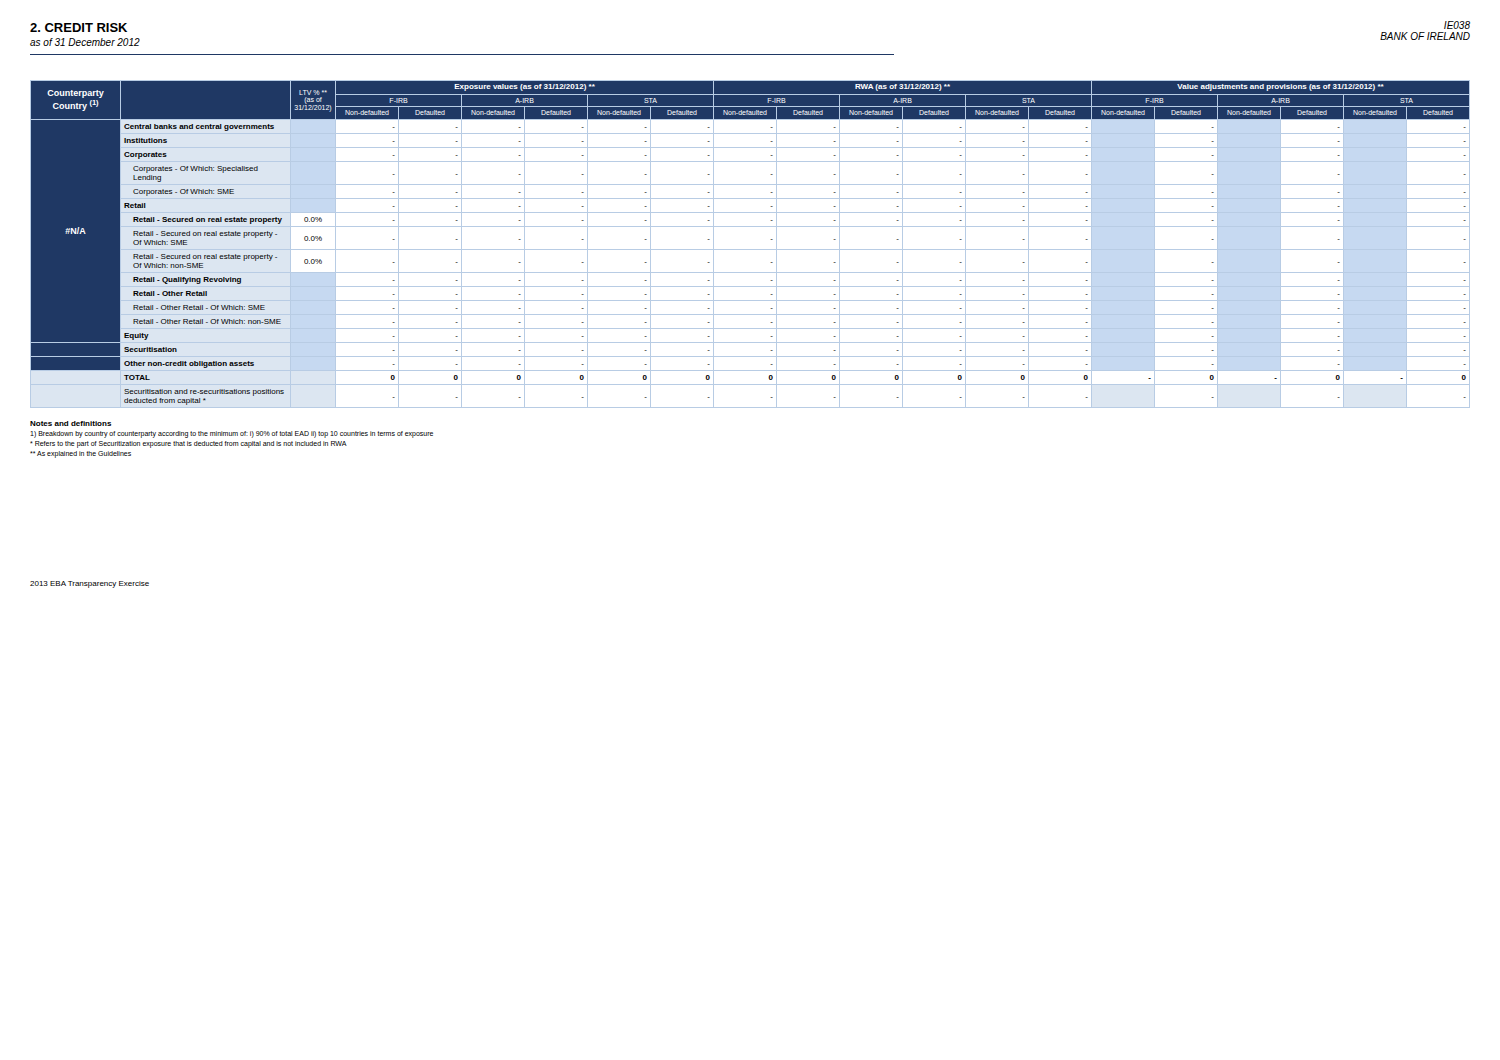2. CREDIT RISK
as of 31 December 2012
IE038
BANK OF IRELAND
| Counterparty Country (1) | | LTV % ** (as of 31/12/2012) | Exposure values (as of 31/12/2012) ** | RWA (as of 31/12/2012) ** | Value adjustments and provisions (as of 31/12/2012) ** |
| --- | --- | --- | --- | --- | --- |
| F-IRB | A-IRB | STA | F-IRB | A-IRB | STA | F-IRB | A-IRB | STA |
| Non-defaulted | Defaulted | Non-defaulted | Defaulted | Non-defaulted | Defaulted | Non-defaulted | Defaulted | Non-defaulted | Defaulted | Non-defaulted | Defaulted | Non-defaulted | Defaulted | Non-defaulted | Defaulted | Non-defaulted | Defaulted |
| #N/A | Central banks and central governments | | - | - | - | - | - | - | - | - | - | - | - | - | | - | | - | | - |
| Institutions | | - | - | - | - | - | - | - | - | - | - | - | - | | - | | - | | - |
| Corporates | | - | - | - | - | - | - | - | - | - | - | - | - | | - | | - | | - |
| Corporates - Of Which: Specialised Lending | | - | - | - | - | - | - | - | - | - | - | - | - | | - | | - | | - |
| Corporates - Of Which: SME | | - | - | - | - | - | - | - | - | - | - | - | - | | - | | - | | - |
| Retail | | - | - | - | - | - | - | - | - | - | - | - | - | | - | | - | | - |
| Retail - Secured on real estate property | 0.0% | - | - | - | - | - | - | - | - | - | - | - | - | | - | | - | | - |
| Retail - Secured on real estate property - Of Which: SME | 0.0% | - | - | - | - | - | - | - | - | - | - | - | - | | - | | - | | - |
| Retail - Secured on real estate property - Of Which: non-SME | 0.0% | - | - | - | - | - | - | - | - | - | - | - | - | | - | | - | | - |
| Retail - Qualifying Revolving | | - | - | - | - | - | - | - | - | - | - | - | - | | - | | - | | - |
| Retail - Other Retail | | - | - | - | - | - | - | - | - | - | - | - | - | | - | | - | | - |
| Retail - Other Retail - Of Which: SME | | - | - | - | - | - | - | - | - | - | - | - | - | | - | | - | | - |
| Retail - Other Retail - Of Which: non-SME | | - | - | - | - | - | - | - | - | - | - | - | - | | - | | - | | - |
| Equity | | - | - | - | - | - | - | - | - | - | - | - | - | | - | | - | | - |
| | Securitisation | | - | - | - | - | - | - | - | - | - | - | - | - | | - | | - | | - |
| | Other non-credit obligation assets | | - | - | - | - | - | - | - | - | - | - | - | - | | - | | - | | - |
| | TOTAL | | 0 | 0 | 0 | 0 | 0 | 0 | 0 | 0 | 0 | 0 | 0 | 0 | - | 0 | - | 0 | - | 0 |
| | Securitisation and re-securitisations positions deducted from capital * | | - | - | - | - | - | - | - | - | - | - | - | - | | - | | - | | - |
Notes and definitions
1) Breakdown by country of counterparty according to the minimum of: i) 90% of total EAD ii) top 10 countries in terms of exposure
* Refers to the part of Securitization exposure that is deducted from capital and is not included in RWA
** As explained in the Guidelines
2013 EBA Transparency Exercise